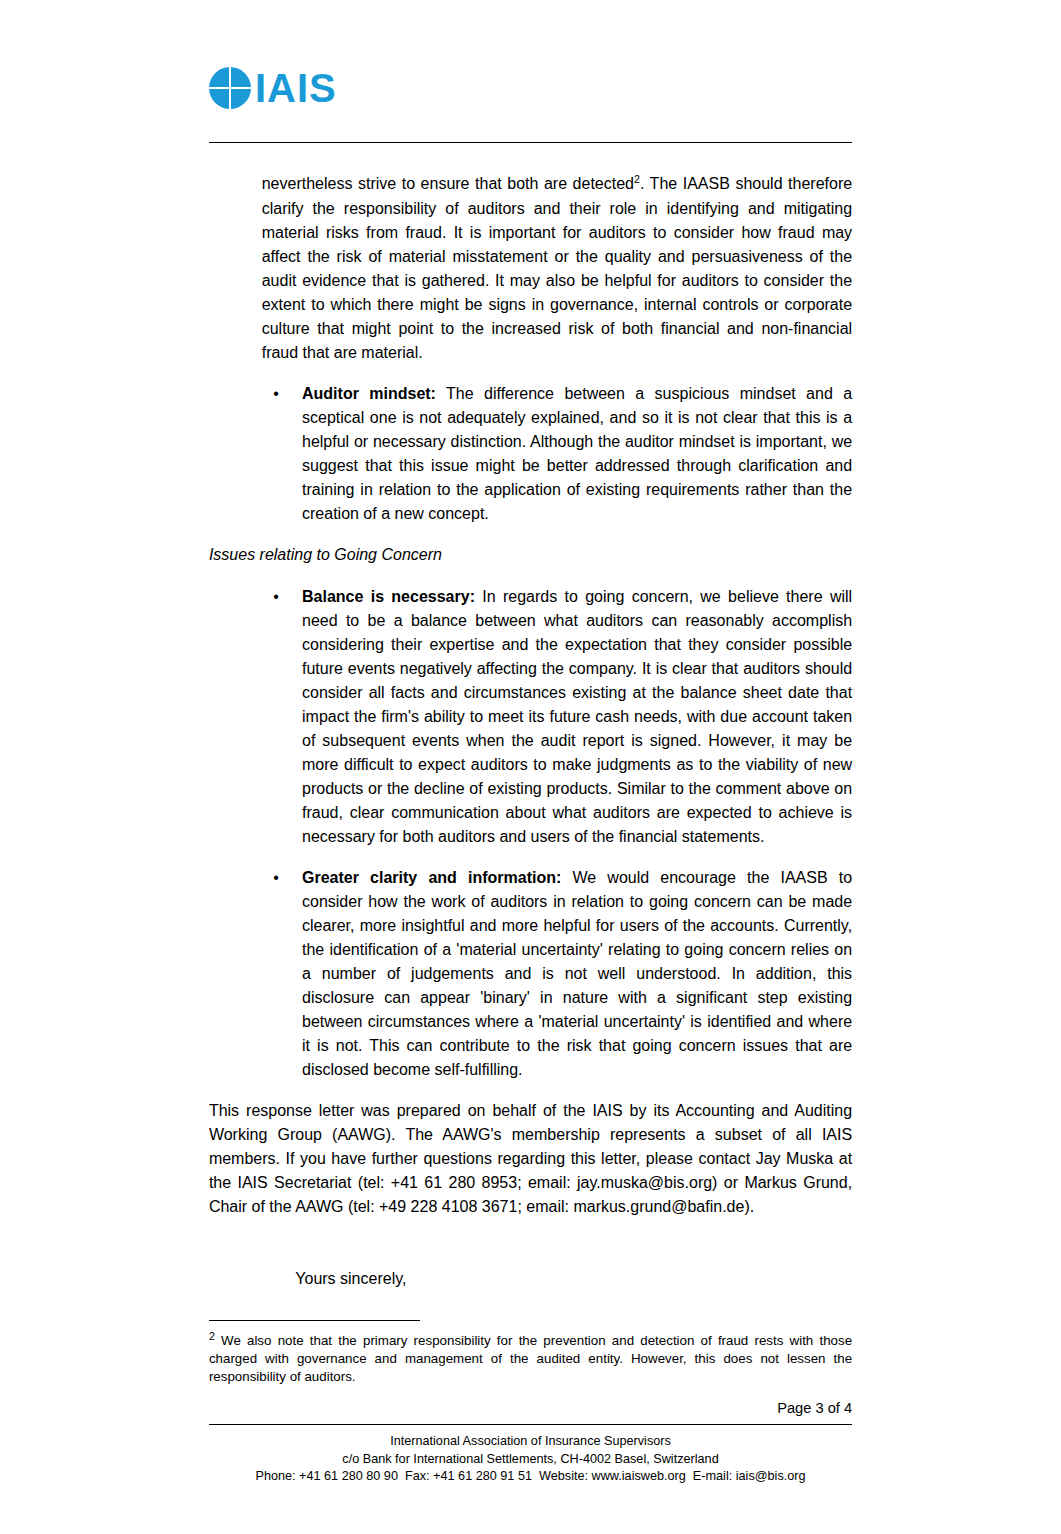IAIS
nevertheless strive to ensure that both are detected2. The IAASB should therefore clarify the responsibility of auditors and their role in identifying and mitigating material risks from fraud. It is important for auditors to consider how fraud may affect the risk of material misstatement or the quality and persuasiveness of the audit evidence that is gathered. It may also be helpful for auditors to consider the extent to which there might be signs in governance, internal controls or corporate culture that might point to the increased risk of both financial and non-financial fraud that are material.
Auditor mindset: The difference between a suspicious mindset and a sceptical one is not adequately explained, and so it is not clear that this is a helpful or necessary distinction. Although the auditor mindset is important, we suggest that this issue might be better addressed through clarification and training in relation to the application of existing requirements rather than the creation of a new concept.
Issues relating to Going Concern
Balance is necessary: In regards to going concern, we believe there will need to be a balance between what auditors can reasonably accomplish considering their expertise and the expectation that they consider possible future events negatively affecting the company. It is clear that auditors should consider all facts and circumstances existing at the balance sheet date that impact the firm's ability to meet its future cash needs, with due account taken of subsequent events when the audit report is signed. However, it may be more difficult to expect auditors to make judgments as to the viability of new products or the decline of existing products. Similar to the comment above on fraud, clear communication about what auditors are expected to achieve is necessary for both auditors and users of the financial statements.
Greater clarity and information: We would encourage the IAASB to consider how the work of auditors in relation to going concern can be made clearer, more insightful and more helpful for users of the accounts. Currently, the identification of a 'material uncertainty' relating to going concern relies on a number of judgements and is not well understood. In addition, this disclosure can appear 'binary' in nature with a significant step existing between circumstances where a 'material uncertainty' is identified and where it is not. This can contribute to the risk that going concern issues that are disclosed become self-fulfilling.
This response letter was prepared on behalf of the IAIS by its Accounting and Auditing Working Group (AAWG). The AAWG's membership represents a subset of all IAIS members. If you have further questions regarding this letter, please contact Jay Muska at the IAIS Secretariat (tel: +41 61 280 8953; email: jay.muska@bis.org) or Markus Grund, Chair of the AAWG (tel: +49 228 4108 3671; email: markus.grund@bafin.de).
Yours sincerely,
2 We also note that the primary responsibility for the prevention and detection of fraud rests with those charged with governance and management of the audited entity. However, this does not lessen the responsibility of auditors.
Page 3 of 4
International Association of Insurance Supervisors
c/o Bank for International Settlements, CH-4002 Basel, Switzerland
Phone: +41 61 280 80 90 Fax: +41 61 280 91 51 Website: www.iaisweb.org E-mail: iais@bis.org